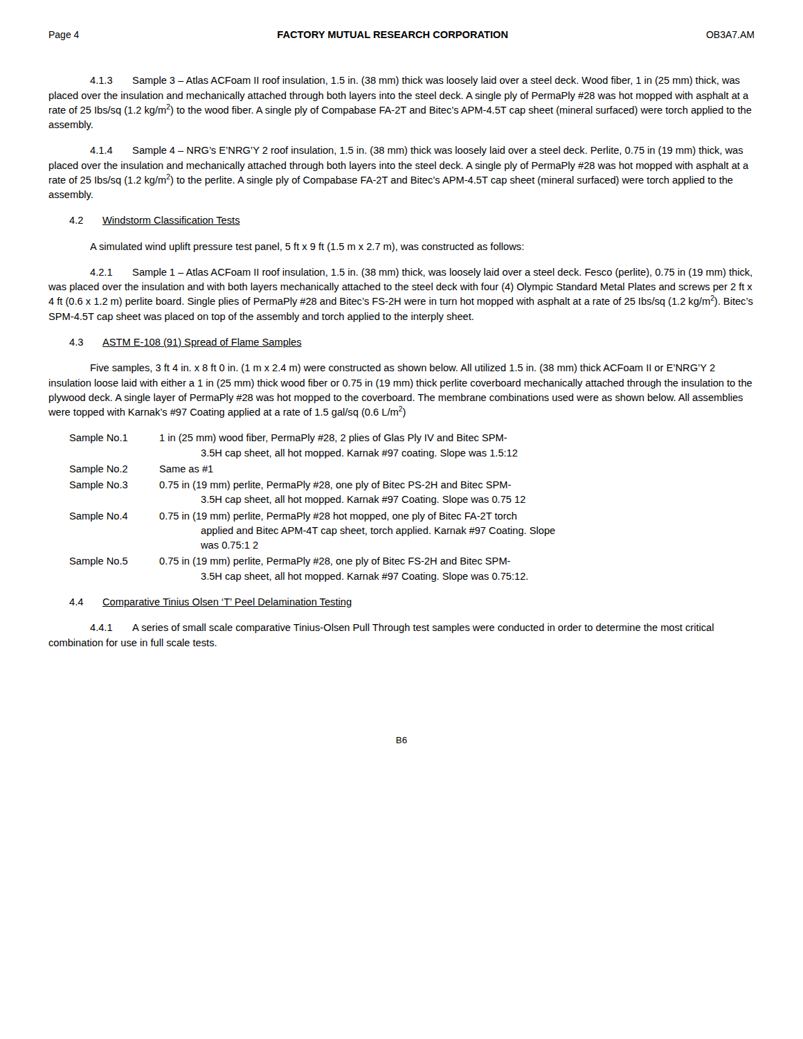Page 4 FACTORY MUTUAL RESEARCH CORPORATION OB3A7.AM
4.1.3 Sample 3 – Atlas ACFoam II roof insulation, 1.5 in. (38 mm) thick was loosely laid over a steel deck. Wood fiber, 1 in (25 mm) thick, was placed over the insulation and mechanically attached through both layers into the steel deck. A single ply of PermaPly #28 was hot mopped with asphalt at a rate of 25 Ibs/sq (1.2 kg/m2) to the wood fiber. A single ply of Compabase FA-2T and Bitec’s APM-4.5T cap sheet (mineral surfaced) were torch applied to the assembly.
4.1.4 Sample 4 – NRG’s E’NRG’Y 2 roof insulation, 1.5 in. (38 mm) thick was loosely laid over a steel deck. Perlite, 0.75 in (19 mm) thick, was placed over the insulation and mechanically attached through both layers into the steel deck. A single ply of PermaPly #28 was hot mopped with asphalt at a rate of 25 Ibs/sq (1.2 kg/m2) to the perlite. A single ply of Compabase FA-2T and Bitec’s APM-4.5T cap sheet (mineral surfaced) were torch applied to the assembly.
4.2 Windstorm Classification Tests
A simulated wind uplift pressure test panel, 5 ft x 9 ft (1.5 m x 2.7 m), was constructed as follows:
4.2.1 Sample 1 – Atlas ACFoam II roof insulation, 1.5 in. (38 mm) thick, was loosely laid over a steel deck. Fesco (perlite), 0.75 in (19 mm) thick, was placed over the insulation and with both layers mechanically attached to the steel deck with four (4) Olympic Standard Metal Plates and screws per 2 ft x 4 ft (0.6 x 1.2 m) perlite board. Single plies of PermaPly #28 and Bitec’s FS-2H were in turn hot mopped with asphalt at a rate of 25 Ibs/sq (1.2 kg/m2). Bitec’s SPM-4.5T cap sheet was placed on top of the assembly and torch applied to the interply sheet.
4.3 ASTM E-108 (91) Spread of Flame Samples
Five samples, 3 ft 4 in. x 8 ft 0 in. (1 m x 2.4 m) were constructed as shown below. All utilized 1.5 in. (38 mm) thick ACFoam II or E’NRG’Y 2 insulation loose laid with either a 1 in (25 mm) thick wood fiber or 0.75 in (19 mm) thick perlite coverboard mechanically attached through the insulation to the plywood deck. A single layer of PermaPly #28 was hot mopped to the coverboard. The membrane combinations used were as shown below. All assemblies were topped with Karnak’s #97 Coating applied at a rate of 1.5 gal/sq (0.6 L/m2)
Sample No.1
1 in (25 mm) wood fiber, PermaPly #28, 2 plies of Glas Ply IV and Bitec SPM-3.5H cap sheet, all hot mopped. Karnak #97 coating. Slope was 1.5:12
Sample No.2
Same as #1
Sample No.3
0.75 in (19 mm) perlite, PermaPly #28, one ply of Bitec PS-2H and Bitec SPM-3.5H cap sheet, all hot mopped. Karnak #97 Coating. Slope was 0.75 12
Sample No.4
0.75 in (19 mm) perlite, PermaPly #28 hot mopped, one ply of Bitec FA-2T torchapplied and Bitec APM-4T cap sheet, torch applied. Karnak #97 Coating. Slope was 0.75:1 2
Sample No.5
0.75 in (19 mm) perlite, PermaPly #28, one ply of Bitec FS-2H and Bitec SPM-3.5H cap sheet, all hot mopped. Karnak #97 Coating. Slope was 0.75:12.
4.4 Comparative Tinius Olsen ‘T’ Peel Delamination Testing
4.4.1 A series of small scale comparative Tinius-Olsen Pull Through test samples were conducted in order to determine the most critical combination for use in full scale tests.
B6